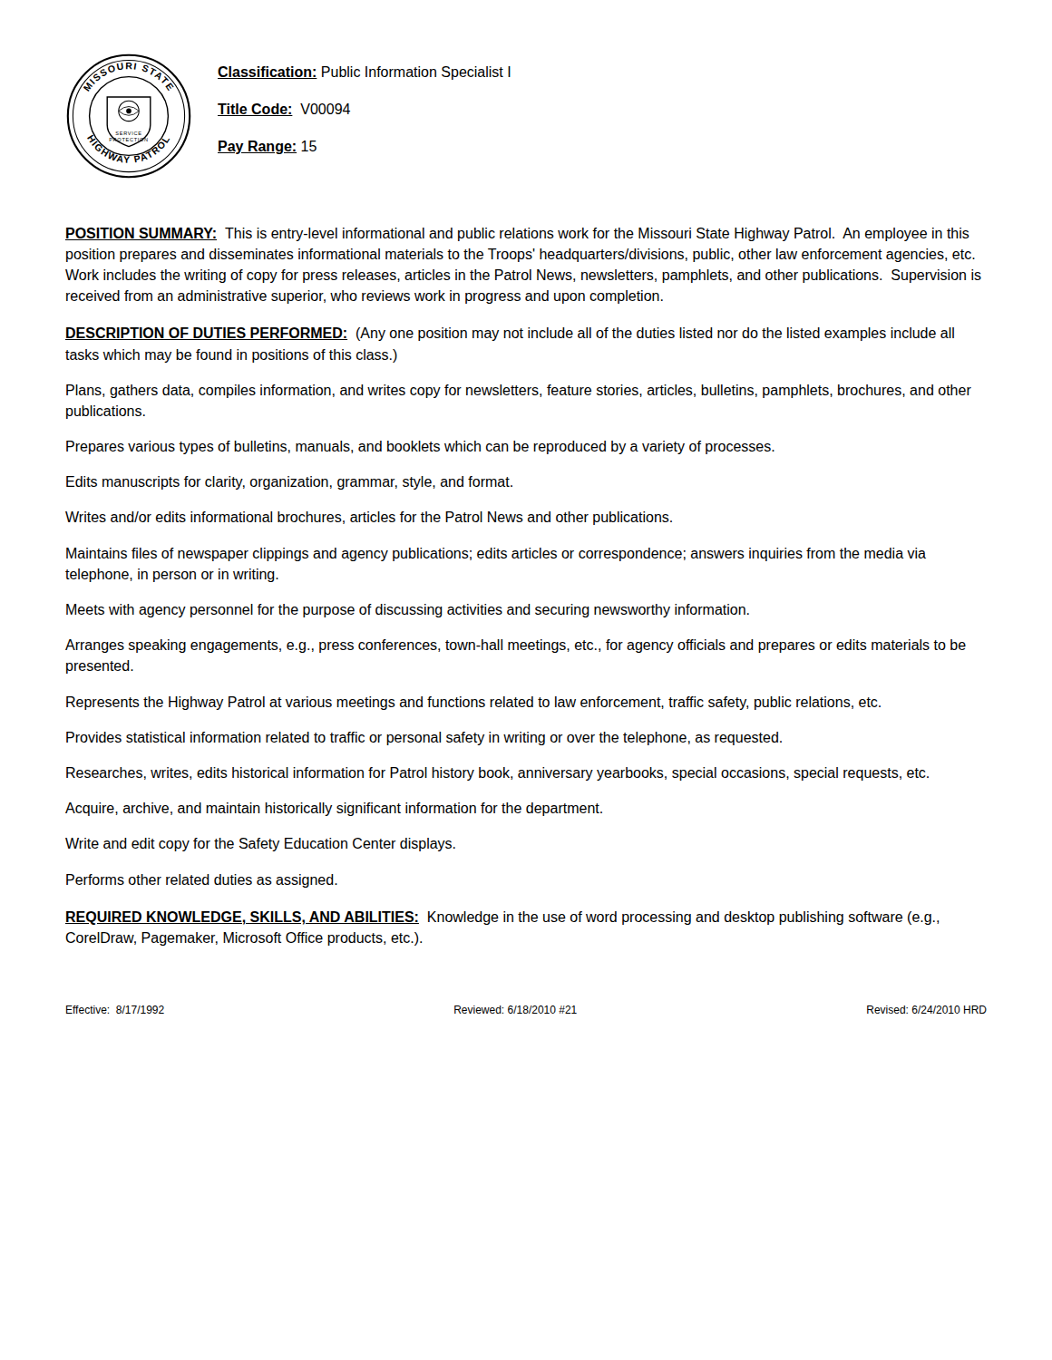MISSOURI STATE HIGHWAY PATROL SERVICE PROTECTION
Classification: Public Information Specialist I
Title Code: V00094
Pay Range: 15
POSITION SUMMARY: This is entry-level informational and public relations work for the Missouri State Highway Patrol. An employee in this position prepares and disseminates informational materials to the Troops' headquarters/divisions, public, other law enforcement agencies, etc. Work includes the writing of copy for press releases, articles in the Patrol News, newsletters, pamphlets, and other publications. Supervision is received from an administrative superior, who reviews work in progress and upon completion.
DESCRIPTION OF DUTIES PERFORMED: (Any one position may not include all of the duties listed nor do the listed examples include all tasks which may be found in positions of this class.)
Plans, gathers data, compiles information, and writes copy for newsletters, feature stories, articles, bulletins, pamphlets, brochures, and other publications.
Prepares various types of bulletins, manuals, and booklets which can be reproduced by a variety of processes.
Edits manuscripts for clarity, organization, grammar, style, and format.
Writes and/or edits informational brochures, articles for the Patrol News and other publications.
Maintains files of newspaper clippings and agency publications; edits articles or correspondence; answers inquiries from the media via telephone, in person or in writing.
Meets with agency personnel for the purpose of discussing activities and securing newsworthy information.
Arranges speaking engagements, e.g., press conferences, town-hall meetings, etc., for agency officials and prepares or edits materials to be presented.
Represents the Highway Patrol at various meetings and functions related to law enforcement, traffic safety, public relations, etc.
Provides statistical information related to traffic or personal safety in writing or over the telephone, as requested.
Researches, writes, edits historical information for Patrol history book, anniversary yearbooks, special occasions, special requests, etc.
Acquire, archive, and maintain historically significant information for the department.
Write and edit copy for the Safety Education Center displays.
Performs other related duties as assigned.
REQUIRED KNOWLEDGE, SKILLS, AND ABILITIES: Knowledge in the use of word processing and desktop publishing software (e.g., CorelDraw, Pagemaker, Microsoft Office products, etc.).
Effective: 8/17/1992 Reviewed: 6/18/2010 #21 Revised: 6/24/2010 HRD